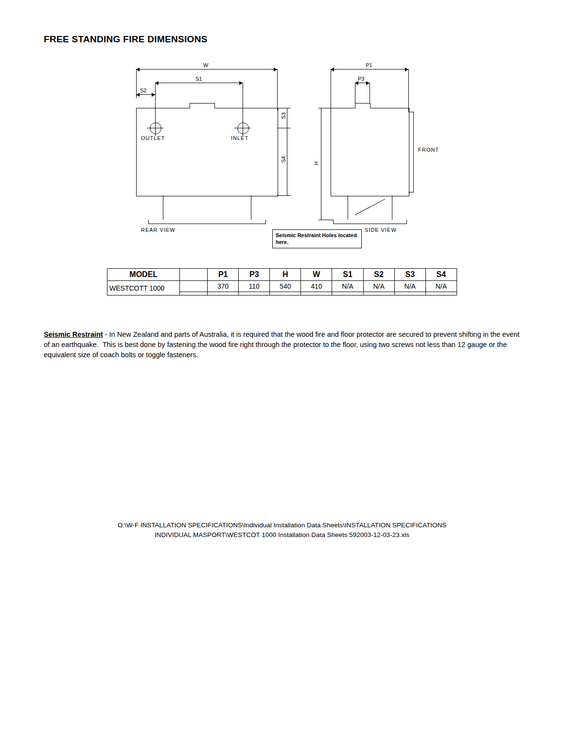FREE STANDING FIRE DIMENSIONS
OUTLET
INLET
REAR VIEW
W
S1
S2
S3
S4
FRONT
SIDE VIEW
P1
P3
H
Seismic Restraint Holes located here.
| MODEL | | P1 | P3 | H | W | S1 | S2 | S3 | S4 |
| --- | --- | --- | --- | --- | --- | --- | --- | --- | --- |
| WESTCOTT 1000 | | 370 | 110 | 540 | 410 | N/A | N/A | N/A | N/A |
Seismic Restraint - In New Zealand and parts of Australia, it is required that the wood fire and floor protector are secured to prevent shifting in the event of an earthquake. This is best done by fastening the wood fire right through the protector to the floor, using two screws not less than 12 gauge or the equivalent size of coach bolts or toggle fasteners.
O:\W-F INSTALLATION SPECIFICATIONS\Individual Installation Data Sheets\INSTALLATION SPECIFICATIONS
INDIVIDUAL MASPORT\WESTCOT 1000 Installation Data Sheets 592003-12-03-23.xls